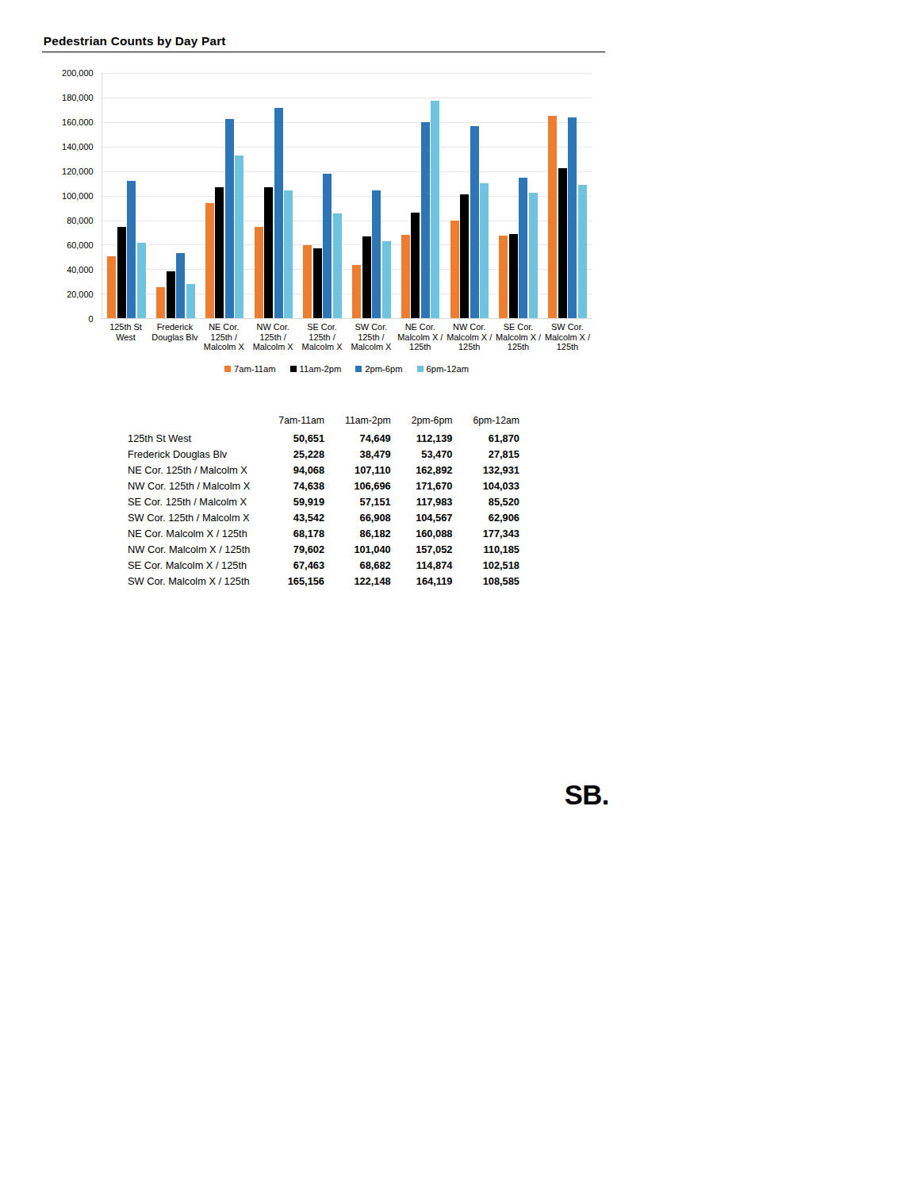Pedestrian Counts by Day Part
200,000 180,000 160,000 140,000 120,000 100,000 80,000 60,000 40,000 20,000 0
125th St
West
Frederick
Douglas Blv
NE Cor.
125th /
Malcolm X
NW Cor.
125th /
Malcolm X
SE Cor.
125th /
Malcolm X
SW Cor.
125th /
Malcolm X
NE Cor.
Malcolm X /
125th
NW Cor.
Malcolm X /
125th
SE Cor.
Malcolm X /
125th
SW Cor.
Malcolm X /
125th
7am-11am 11am-2pm 2pm-6pm 6pm-12am
| | 7am-11am | 11am-2pm | 2pm-6pm | 6pm-12am |
| --- | --- | --- | --- | --- |
| 125th St West | 50,651 | 74,649 | 112,139 | 61,870 |
| Frederick Douglas Blv | 25,228 | 38,479 | 53,470 | 27,815 |
| NE Cor. 125th / Malcolm X | 94,068 | 107,110 | 162,892 | 132,931 |
| NW Cor. 125th / Malcolm X | 74,638 | 106,696 | 171,670 | 104,033 |
| SE Cor. 125th / Malcolm X | 59,919 | 57,151 | 117,983 | 85,520 |
| SW Cor. 125th / Malcolm X | 43,542 | 66,908 | 104,567 | 62,906 |
| NE Cor. Malcolm X / 125th | 68,178 | 86,182 | 160,088 | 177,343 |
| NW Cor. Malcolm X / 125th | 79,602 | 101,040 | 157,052 | 110,185 |
| SE Cor. Malcolm X / 125th | 67,463 | 68,682 | 114,874 | 102,518 |
| SW Cor. Malcolm X / 125th | 165,156 | 122,148 | 164,119 | 108,585 |
SB.